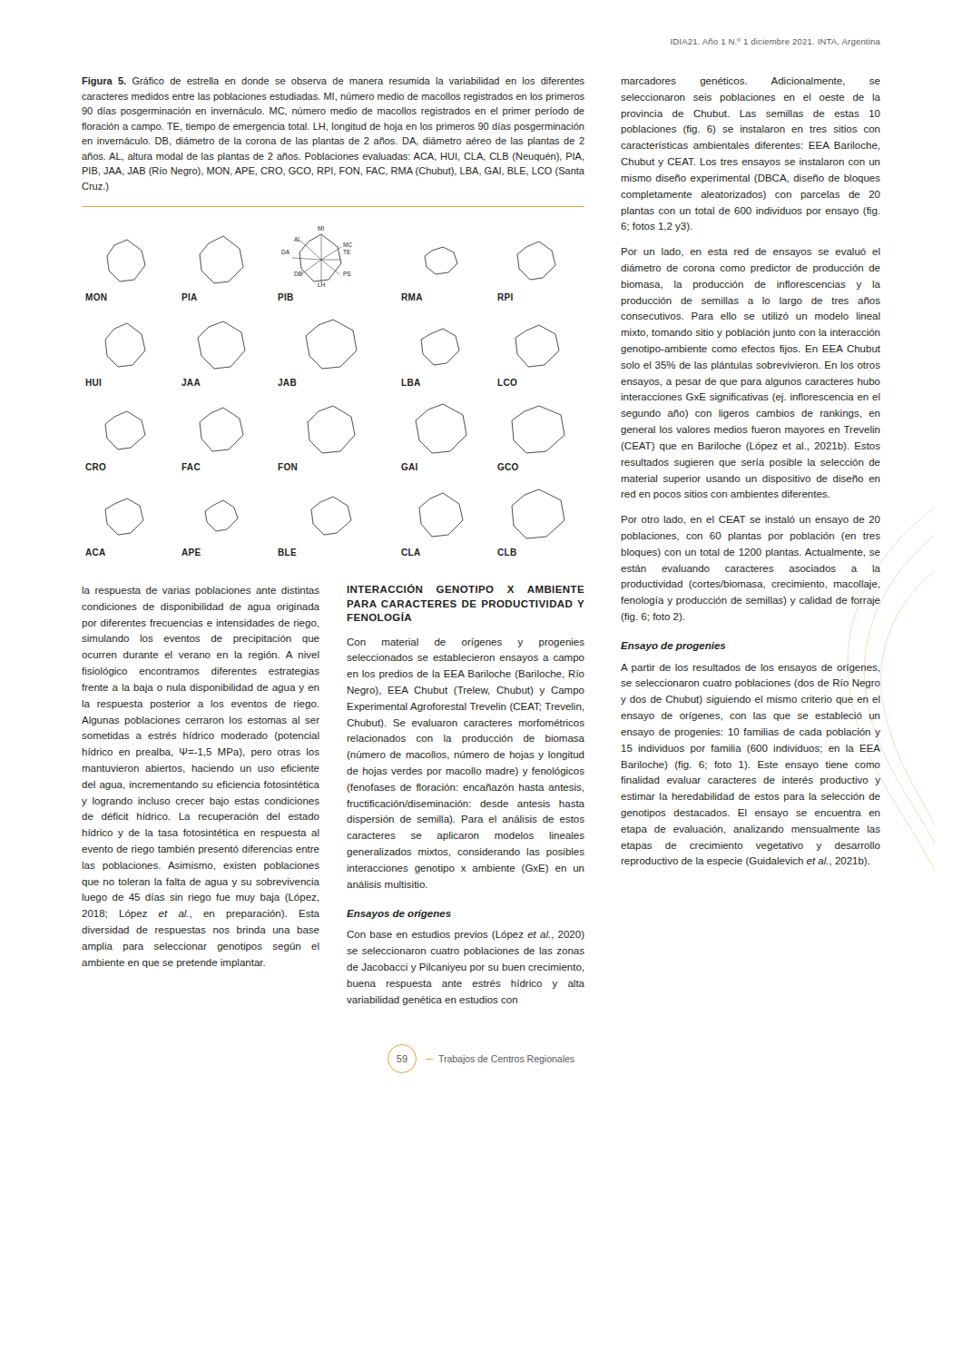IDIA21. Año 1 N.º 1 diciembre 2021. INTA, Argentina
Figura 5. Gráfico de estrella en donde se observa de manera resumida la variabilidad en los diferentes caracteres medidos entre las poblaciones estudiadas. MI, número medio de macollos registrados en los primeros 90 días posgerminación en invernáculo. MC, número medio de macollos registrados en el primer período de floración a campo. TE, tiempo de emergencia total. LH, longitud de hoja en los primeros 90 días posgerminación en invernáculo. DB, diámetro de la corona de las plantas de 2 años. DA, diámetro aéreo de las plantas de 2 años. AL, altura modal de las plantas de 2 años. Poblaciones evaluadas: ACA, HUI, CLA, CLB (Neuquén), PIA, PIB, JAA, JAB (Río Negro), MON, APE, CRO, GCO, RPI, FON, FAC, RMA (Chubut), LBA, GAI, BLE, LCO (Santa Cruz.)
MON
PIA
MI AL MC TE DA DB LH PS
PIB
RMA
RPI
HUI
JAA
JAB
LBA
LCO
CRO
FAC
FON
GAI
GCO
ACA
APE
BLE
CLA
CLB
la respuesta de varias poblaciones ante distintas condiciones de disponibilidad de agua originada por diferentes frecuencias e intensidades de riego, simulando los eventos de precipitación que ocurren durante el verano en la región. A nivel fisiológico encontramos diferentes estrategias frente a la baja o nula disponibilidad de agua y en la respuesta posterior a los eventos de riego. Algunas poblaciones cerraron los estomas al ser sometidas a estrés hídrico moderado (potencial hídrico en prealba, Ψ=-1,5 MPa), pero otras los mantuvieron abiertos, haciendo un uso eficiente del agua, incrementando su eficiencia fotosintética y logrando incluso crecer bajo estas condiciones de déficit hídrico. La recuperación del estado hídrico y de la tasa fotosintética en respuesta al evento de riego también presentó diferencias entre las poblaciones. Asimismo, existen poblaciones que no toleran la falta de agua y su sobrevivencia luego de 45 días sin riego fue muy baja (López, 2018; López et al., en preparación). Esta diversidad de respuestas nos brinda una base amplia para seleccionar genotipos según el ambiente en que se pretende implantar.
Interacción genotipo x ambiente para caracteres de productividad y fenología
Con material de orígenes y progenies seleccionados se establecieron ensayos a campo en los predios de la EEA Bariloche (Bariloche, Río Negro), EEA Chubut (Trelew, Chubut) y Campo Experimental Agroforestal Trevelin (CEAT; Trevelin, Chubut). Se evaluaron caracteres morfométricos relacionados con la producción de biomasa (número de macollos, número de hojas y longitud de hojas verdes por macollo madre) y fenológicos (fenofases de floración: encañazón hasta antesis, fructificación/diseminación: desde antesis hasta dispersión de semilla). Para el análisis de estos caracteres se aplicaron modelos lineales generalizados mixtos, considerando las posibles interacciones genotipo x ambiente (GxE) en un análisis multisitio.
Ensayos de orígenes
Con base en estudios previos (López et al., 2020) se seleccionaron cuatro poblaciones de las zonas de Jacobacci y Pilcaniyeu por su buen crecimiento, buena respuesta ante estrés hídrico y alta variabilidad genética en estudios con
marcadores genéticos. Adicionalmente, se seleccionaron seis poblaciones en el oeste de la provincia de Chubut. Las semillas de estas 10 poblaciones (fig. 6) se instalaron en tres sitios con características ambientales diferentes: EEA Bariloche, Chubut y CEAT. Los tres ensayos se instalaron con un mismo diseño experimental (DBCA, diseño de bloques completamente aleatorizados) con parcelas de 20 plantas con un total de 600 individuos por ensayo (fig. 6; fotos 1,2 y3).
Por un lado, en esta red de ensayos se evaluó el diámetro de corona como predictor de producción de biomasa, la producción de inflorescencias y la producción de semillas a lo largo de tres años consecutivos. Para ello se utilizó un modelo lineal mixto, tomando sitio y población junto con la interacción genotipo-ambiente como efectos fijos. En EEA Chubut solo el 35% de las plántulas sobrevivieron. En los otros ensayos, a pesar de que para algunos caracteres hubo interacciones GxE significativas (ej. inflorescencia en el segundo año) con ligeros cambios de rankings, en general los valores medios fueron mayores en Trevelin (CEAT) que en Bariloche (López et al., 2021b). Estos resultados sugieren que sería posible la selección de material superior usando un dispositivo de diseño en red en pocos sitios con ambientes diferentes.
Por otro lado, en el CEAT se instaló un ensayo de 20 poblaciones, con 60 plantas por población (en tres bloques) con un total de 1200 plantas. Actualmente, se están evaluando caracteres asociados a la productividad (cortes/biomasa, crecimiento, macollaje, fenología y producción de semillas) y calidad de forraje (fig. 6; foto 2).
Ensayo de progenies
A partir de los resultados de los ensayos de orígenes, se seleccionaron cuatro poblaciones (dos de Río Negro y dos de Chubut) siguiendo el mismo criterio que en el ensayo de orígenes, con las que se estableció un ensayo de progenies: 10 familias de cada población y 15 individuos por familia (600 individuos; en la EEA Bariloche) (fig. 6; foto 1). Este ensayo tiene como finalidad evaluar caracteres de interés productivo y estimar la heredabilidad de estos para la selección de genotipos destacados. El ensayo se encuentra en etapa de evaluación, analizando mensualmente las etapas de crecimiento vegetativo y desarrollo reproductivo de la especie (Guidalevich et al., 2021b).
59
Trabajos de Centros Regionales